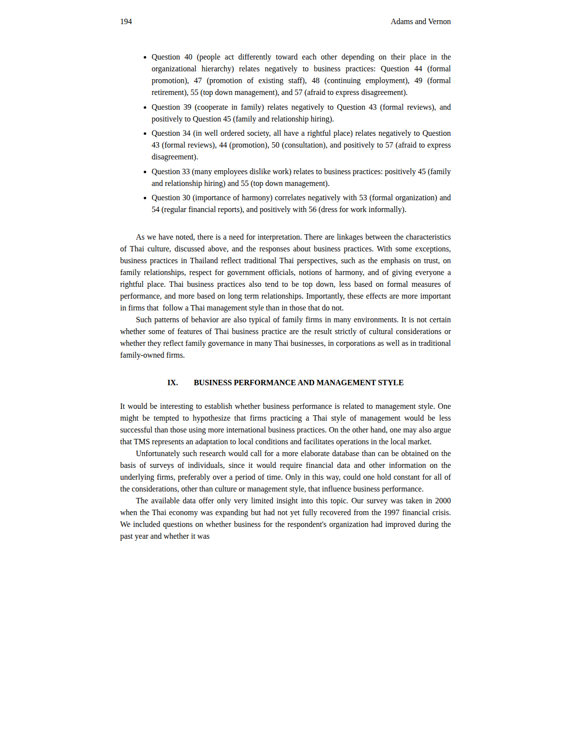194
Adams and Vernon
Question 40 (people act differently toward each other depending on their place in the organizational hierarchy) relates negatively to business practices: Question 44 (formal promotion), 47 (promotion of existing staff), 48 (continuing employment), 49 (formal retirement), 55 (top down management), and 57 (afraid to express disagreement).
Question 39 (cooperate in family) relates negatively to Question 43 (formal reviews), and positively to Question 45 (family and relationship hiring).
Question 34 (in well ordered society, all have a rightful place) relates negatively to Question 43 (formal reviews), 44 (promotion), 50 (consultation), and positively to 57 (afraid to express disagreement).
Question 33 (many employees dislike work) relates to business practices: positively 45 (family and relationship hiring) and 55 (top down management).
Question 30 (importance of harmony) correlates negatively with 53 (formal organization) and 54 (regular financial reports), and positively with 56 (dress for work informally).
As we have noted, there is a need for interpretation. There are linkages between the characteristics of Thai culture, discussed above, and the responses about business practices. With some exceptions, business practices in Thailand reflect traditional Thai perspectives, such as the emphasis on trust, on family relationships, respect for government officials, notions of harmony, and of giving everyone a rightful place. Thai business practices also tend to be top down, less based on formal measures of performance, and more based on long term relationships. Importantly, these effects are more important in firms that follow a Thai management style than in those that do not.
Such patterns of behavior are also typical of family firms in many environments. It is not certain whether some of features of Thai business practice are the result strictly of cultural considerations or whether they reflect family governance in many Thai businesses, in corporations as well as in traditional family-owned firms.
IX. BUSINESS PERFORMANCE AND MANAGEMENT STYLE
It would be interesting to establish whether business performance is related to management style. One might be tempted to hypothesize that firms practicing a Thai style of management would be less successful than those using more international business practices. On the other hand, one may also argue that TMS represents an adaptation to local conditions and facilitates operations in the local market.
Unfortunately such research would call for a more elaborate database than can be obtained on the basis of surveys of individuals, since it would require financial data and other information on the underlying firms, preferably over a period of time. Only in this way, could one hold constant for all of the considerations, other than culture or management style, that influence business performance.
The available data offer only very limited insight into this topic. Our survey was taken in 2000 when the Thai economy was expanding but had not yet fully recovered from the 1997 financial crisis. We included questions on whether business for the respondent's organization had improved during the past year and whether it was